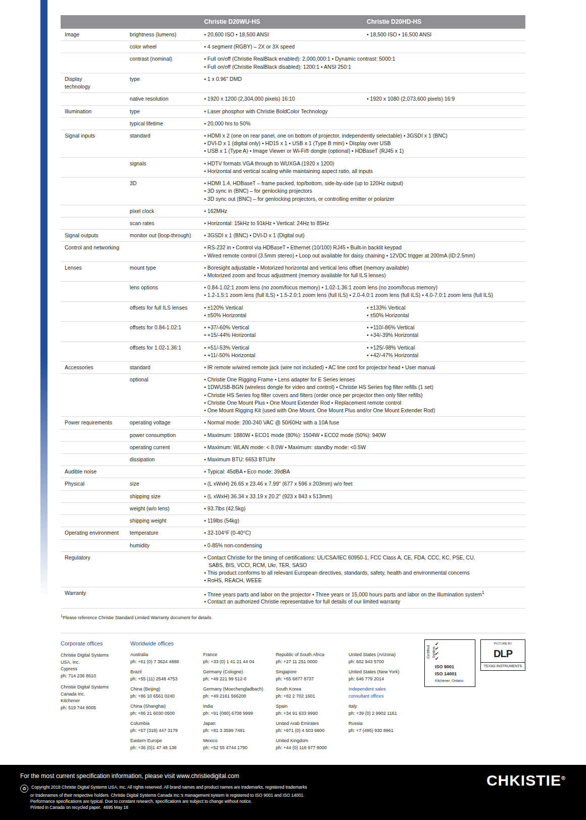| | Christie D20WU-HS | Christie D20HD-HS |
| --- | --- | --- |
| Image | brightness (lumens) | • 20,600 ISO • 18,500 ANSI | • 18,500 ISO • 16,500 ANSI |
| | color wheel | • 4 segment (RGBY) – 2X or 3X speed |
| | contrast (nominal) | • Full on/off (Christie RealBlack enabled): 2,000,000:1 • Dynamic contrast: 5000:1 • Full on/off (Christie RealBlack disabled): 1200:1 • ANSI 250:1 |
| Display technology | type | • 1 x 0.96" DMD |
| | native resolution | • 1920 x 1200 (2,304,000 pixels) 16:10 | • 1920 x 1080 (2,073,600 pixels) 16:9 |
| Illumination | type | • Laser phosphor with Christie BoldColor Technology |
| | typical lifetime | • 20,000 hrs to 50% |
| Signal inputs | standard | • HDMI x 2 (one on rear panel, one on bottom of projector, independently selectable) • 3GSDI x 1 (BNC) • DVI-D x 1 (digital only) • HD15 x 1 • USB x 1 (Type B mini) • Display over USB • USB x 1 (Type A) • Image Viewer or Wi-Fi® dongle (optional) • HDBaseT (RJ45 x 1) |
| | signals | • HDTV formats VGA through to WUXGA (1920 x 1200) • Horizontal and vertical scaling while maintaining aspect ratio, all inputs |
| | 3D | • HDMI 1.4, HDBaseT – frame packed, top/bottom, side-by-side (up to 120Hz output) • 3D sync in (BNC) – for genlocking projectors • 3D sync out (BNC) – for genlocking projectors, or controlling emitter or polarizer |
| | pixel clock | • 162MHz |
| | scan rates | • Horizontal: 15kHz to 91kHz • Vertical: 24Hz to 85Hz |
| Signal outputs | monitor out (loop-through) | • 3GSDI x 1 (BNC) • DVI-D x 1 (Digital out) |
| Control and networking | | • RS-232 in • Control via HDBaseT • Ethernet (10/100) RJ45 • Built-in backlit keypad • Wired remote control (3.5mm stereo) • Loop out available for daisy chaining • 12VDC trigger at 200mA (ID:2.5mm) |
| Lenses | mount type | • Boresight adjustable • Motorized horizontal and vertical lens offset (memory available) • Motorized zoom and focus adjustment (memory available for full ILS lenses) |
| | lens options | • 0.84-1.02:1 zoom lens (no zoom/focus memory) • 1.02-1.36:1 zoom lens (no zoom/focus memory) • 1.2-1.5:1 zoom lens (full ILS) • 1.5-2.0:1 zoom lens (full ILS) • 2.0-4.0:1 zoom lens (full ILS) • 4.0-7.0:1 zoom lens (full ILS) |
| | offsets for full ILS lenses | • ±120% Vertical • ±50% Horizontal | • ±133% Vertical • ±50% Horizontal |
| | offsets for 0.84-1.02:1 | • +37/-60% Vertical • +15/-44% Horizontal | • +110/-86% Vertical • +34/-39% Horizontal |
| | offsets for 1.02-1.36:1 | • +51/-53% Vertical • +11/-50% Horizontal | • +125/-98% Vertical • +42/-47% Horizontal |
| Accessories | standard | • IR remote w/wired remote jack (wire not included) • AC line cord for projector head • User manual |
| | optional | • Christie One Rigging Frame • Lens adapter for E Series lenses • 1DWUSB-BGN (wireless dongle for video and control) • Christie HS Series fog filter refills (1 set) • Christie HS Series fog filter covers and filters (order once per projector then only filter refills) • Christie One Mount Plus • One Mount Extender Rod • Replacement remote control • One Mount Rigging Kit (used with One Mount, One Mount Plus and/or One Mount Extender Rod) |
| Power requirements | operating voltage | • Normal mode: 200-240 VAC @ 50/60Hz with a 10A fuse |
| | power consumption | • Maximum: 1880W • ECO1 mode (80%): 1504W • ECO2 mode (50%): 940W |
| | operating current | • Maximum: WLAN mode: < 8.0W • Maximum: standby mode: <0.5W |
| | dissipation | • Maximum BTU: 6653 BTU/hr |
| Audible noise | | • Typical: 45dBA • Eco mode: 39dBA |
| Physical | size | • (L xWxH) 26.65 x 23.46 x 7.99" (677 x 596 x 203mm) w/o feet |
| | shipping size | • (L xWxH) 36.34 x 33.19 x 20.2" (923 x 843 x 513mm) |
| | weight (w/o lens) | • 93.7lbs (42.5kg) |
| | shipping weight | • 119lbs (54kg) |
| Operating environment | temperature | • 32-104°F (0-40°C) |
| | humidity | • 0-85% non-condensing |
| Regulatory | | • Contact Christie for the timing of certifications: UL/CSA/IEC 60950-1, FCC Class A, CE, FDA, CCC, KC, PSE, CU, SABS, BIS, VCCI, RCM, Ukr, TER, SASO • This product conforms to all relevant European directives, standards, safety, health and environmental concerns • RoHS, REACH, WEEE |
| Warranty | | • Three years parts and labor on the projector • Three years or 15,000 hours parts and labor on the illumination system 1 • Contact an authorized Christie representative for full details of our limited warranty |
1Please reference Christie Standard Limited Warranty document for details.
Corporate offices
Christie Digital Systems USA, Inc.
Cypress
ph: 714 236 8610
Christie Digital Systems Canada Inc.
Kitchener
ph: 519 744 8005
Worldwide offices
Australia
ph: +61 (0) 7 3624 4888
Brazil
ph: +55 (11) 2548 4753
China (Beijing)
ph: +86 10 6561 0240
China (Shanghai)
ph: +86 21 6030 0500
Columbia
ph: +57 (318) 447 3179
Eastern Europe
ph: +36 (0)1 47 48 138
France
ph: +33 (0) 1 41 21 44 04
Germany (Cologne)
ph: +49 221 99 512-0
Germany (Moechengladbach)
ph: +49 2161 566200
India
ph: +91 (080) 6708 9999
Japan
ph: +81 3 3599 7481
Mexico
ph: +52 55 4744 1790
Republic of South Africa
ph: +27 11 251 0000
Singapore
ph: +65 6877 8737
South Korea
ph: +82 2 702 1601
Spain
ph: +34 91 633 9990
United Arab Emirates
ph: +971 (0) 4 503 6800
United Kingdom
ph: +44 (0) 118 977 8000
United States (Arizona)
ph: 602 943 5700
United States (New York)
ph: 646 779 2014
Independent sales
consultant offices
Italy
ph: +39 (0) 2 9902 1161
Russia
ph: +7 (495) 930 8961
Certified System
✔
✔
✔
✔
ISO 9001
ISO 14001
Kitchener, Ontario
PICTURE BY
DLP
TEXAS INSTRUMENTS
For the most current specification information, please visit www.christiedigital.com
♻Copyright 2018 Christie Digital Systems USA, Inc. All rights reserved. All brand names and product names are trademarks, registered trademarks
or tradenames of their respective holders. Christie Digital Systems Canada Inc.'s management system is registered to ISO 9001 and ISO 14001.
Performance specifications are typical. Due to constant research, specifications are subject to change without notice.
Printed in Canada on recycled paper. 4695 May 18
CHKISTIE®